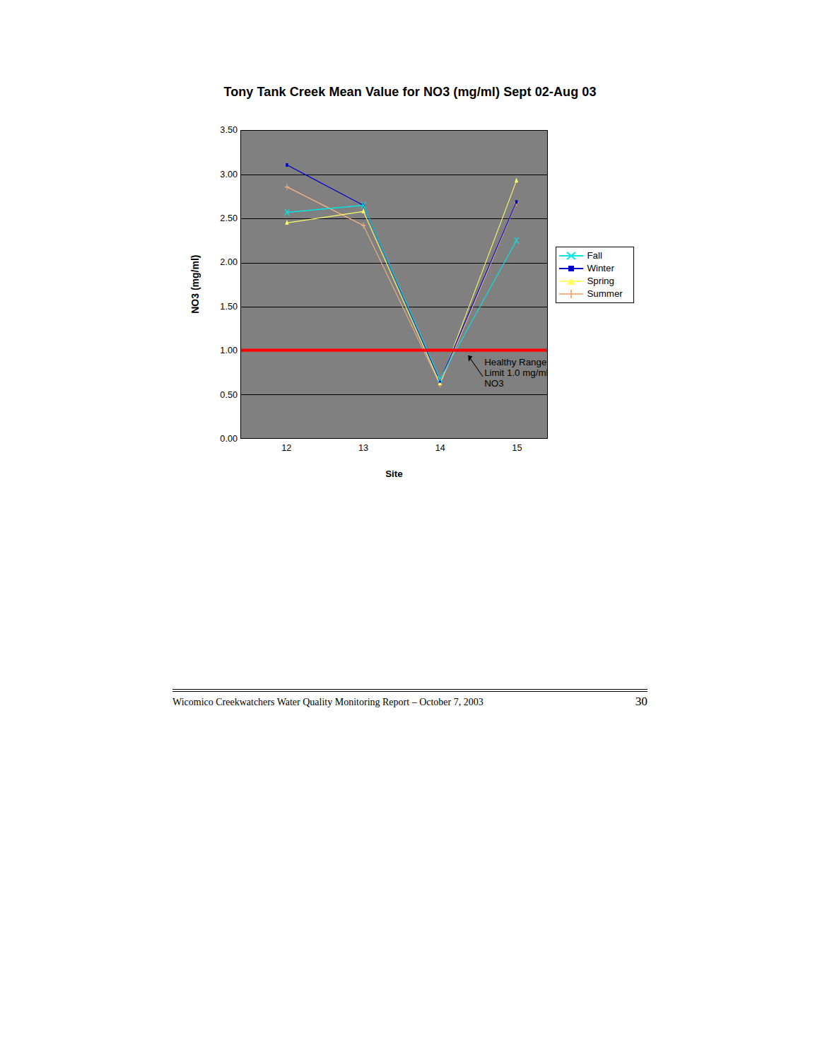Tony Tank Creek Mean Value for NO3 (mg/ml) Sept 02-Aug 03
NO3 (mg/ml)
3.50 3.00 2.50 2.00 1.50 1.00 0.50 0.00
Healthy Range
Limit 1.0 mg/ml
NO3
Fall
Winter
Spring
Summer
12 13 14 15
Site
Wicomico Creekwatchers Water Quality Monitoring Report – October 7, 2003
30